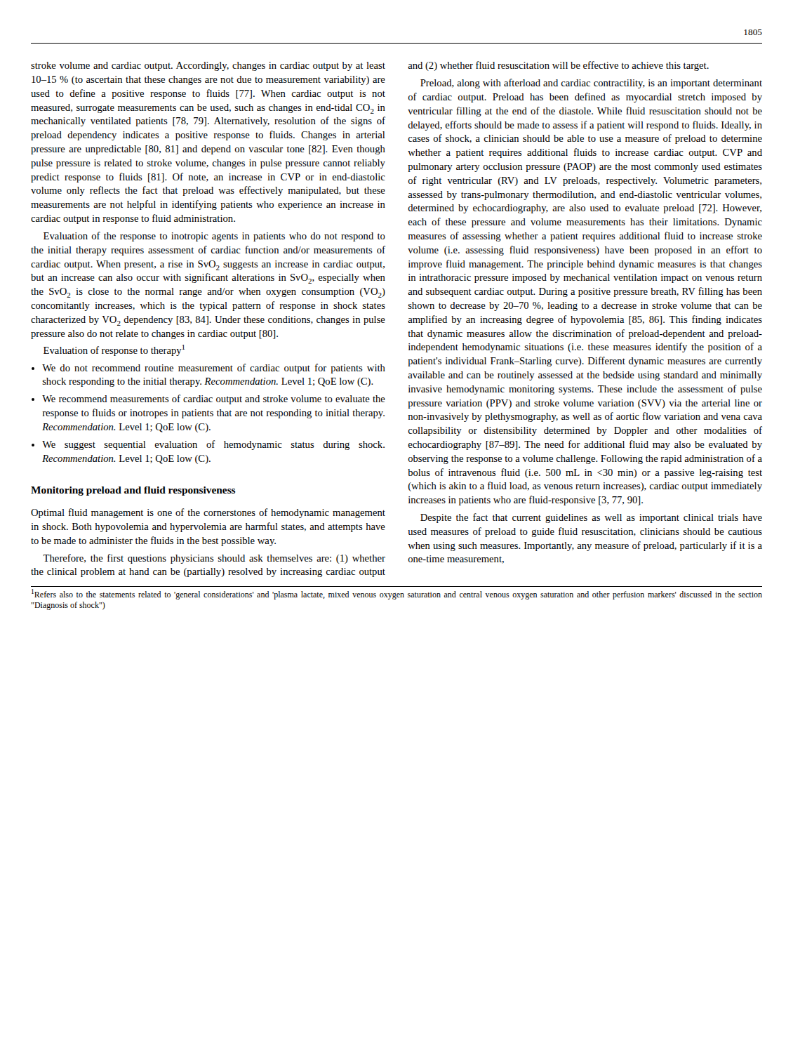1805
stroke volume and cardiac output. Accordingly, changes in cardiac output by at least 10–15 % (to ascertain that these changes are not due to measurement variability) are used to define a positive response to fluids [77]. When cardiac output is not measured, surrogate measurements can be used, such as changes in end-tidal CO2 in mechanically ventilated patients [78, 79]. Alternatively, resolution of the signs of preload dependency indicates a positive response to fluids. Changes in arterial pressure are unpredictable [80, 81] and depend on vascular tone [82]. Even though pulse pressure is related to stroke volume, changes in pulse pressure cannot reliably predict response to fluids [81]. Of note, an increase in CVP or in end-diastolic volume only reflects the fact that preload was effectively manipulated, but these measurements are not helpful in identifying patients who experience an increase in cardiac output in response to fluid administration.
Evaluation of the response to inotropic agents in patients who do not respond to the initial therapy requires assessment of cardiac function and/or measurements of cardiac output. When present, a rise in SvO2 suggests an increase in cardiac output, but an increase can also occur with significant alterations in SvO2, especially when the SvO2 is close to the normal range and/or when oxygen consumption (VO2) concomitantly increases, which is the typical pattern of response in shock states characterized by VO2 dependency [83, 84]. Under these conditions, changes in pulse pressure also do not relate to changes in cardiac output [80].
Evaluation of response to therapy1
We do not recommend routine measurement of cardiac output for patients with shock responding to the initial therapy. Recommendation. Level 1; QoE low (C).
We recommend measurements of cardiac output and stroke volume to evaluate the response to fluids or inotropes in patients that are not responding to initial therapy. Recommendation. Level 1; QoE low (C).
We suggest sequential evaluation of hemodynamic status during shock. Recommendation. Level 1; QoE low (C).
Monitoring preload and fluid responsiveness
Optimal fluid management is one of the cornerstones of hemodynamic management in shock. Both hypovolemia and hypervolemia are harmful states, and attempts have to be made to administer the fluids in the best possible way.
Therefore, the first questions physicians should ask themselves are: (1) whether the clinical problem at hand can be (partially) resolved by increasing cardiac output and (2) whether fluid resuscitation will be effective to achieve this target.
Preload, along with afterload and cardiac contractility, is an important determinant of cardiac output. Preload has been defined as myocardial stretch imposed by ventricular filling at the end of the diastole. While fluid resuscitation should not be delayed, efforts should be made to assess if a patient will respond to fluids. Ideally, in cases of shock, a clinician should be able to use a measure of preload to determine whether a patient requires additional fluids to increase cardiac output. CVP and pulmonary artery occlusion pressure (PAOP) are the most commonly used estimates of right ventricular (RV) and LV preloads, respectively. Volumetric parameters, assessed by trans-pulmonary thermodilution, and end-diastolic ventricular volumes, determined by echocardiography, are also used to evaluate preload [72]. However, each of these pressure and volume measurements has their limitations. Dynamic measures of assessing whether a patient requires additional fluid to increase stroke volume (i.e. assessing fluid responsiveness) have been proposed in an effort to improve fluid management. The principle behind dynamic measures is that changes in intrathoracic pressure imposed by mechanical ventilation impact on venous return and subsequent cardiac output. During a positive pressure breath, RV filling has been shown to decrease by 20–70 %, leading to a decrease in stroke volume that can be amplified by an increasing degree of hypovolemia [85, 86]. This finding indicates that dynamic measures allow the discrimination of preload-dependent and preload-independent hemodynamic situations (i.e. these measures identify the position of a patient's individual Frank–Starling curve). Different dynamic measures are currently available and can be routinely assessed at the bedside using standard and minimally invasive hemodynamic monitoring systems. These include the assessment of pulse pressure variation (PPV) and stroke volume variation (SVV) via the arterial line or non-invasively by plethysmography, as well as of aortic flow variation and vena cava collapsibility or distensibility determined by Doppler and other modalities of echocardiography [87–89]. The need for additional fluid may also be evaluated by observing the response to a volume challenge. Following the rapid administration of a bolus of intravenous fluid (i.e. 500 mL in <30 min) or a passive leg-raising test (which is akin to a fluid load, as venous return increases), cardiac output immediately increases in patients who are fluid-responsive [3, 77, 90].
Despite the fact that current guidelines as well as important clinical trials have used measures of preload to guide fluid resuscitation, clinicians should be cautious when using such measures. Importantly, any measure of preload, particularly if it is a one-time measurement,
1Refers also to the statements related to 'general considerations' and 'plasma lactate, mixed venous oxygen saturation and central venous oxygen saturation and other perfusion markers' discussed in the section "Diagnosis of shock")